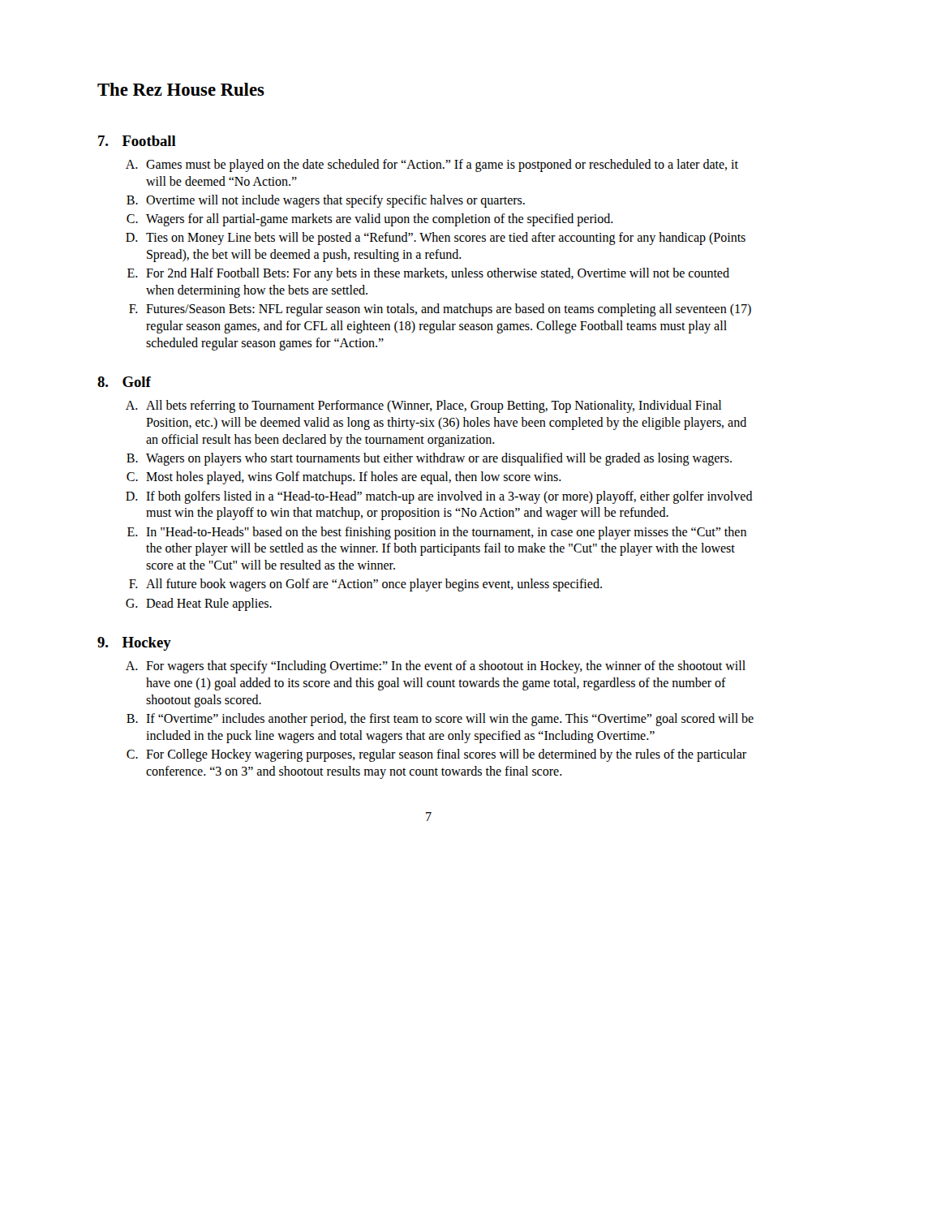The Rez House Rules
7.
Football
Games must be played on the date scheduled for “Action.” If a game is postponed or rescheduled to a later date, it will be deemed “No Action.”
Overtime will not include wagers that specify specific halves or quarters.
Wagers for all partial-game markets are valid upon the completion of the specified period.
Ties on Money Line bets will be posted a “Refund”. When scores are tied after accounting for any handicap (Points Spread), the bet will be deemed a push, resulting in a refund.
For 2nd Half Football Bets: For any bets in these markets, unless otherwise stated, Overtime will not be counted when determining how the bets are settled.
Futures/Season Bets: NFL regular season win totals, and matchups are based on teams completing all seventeen (17) regular season games, and for CFL all eighteen (18) regular season games. College Football teams must play all scheduled regular season games for “Action.”
8.
Golf
All bets referring to Tournament Performance (Winner, Place, Group Betting, Top Nationality, Individual Final Position, etc.) will be deemed valid as long as thirty-six (36) holes have been completed by the eligible players, and an official result has been declared by the tournament organization.
Wagers on players who start tournaments but either withdraw or are disqualified will be graded as losing wagers.
Most holes played, wins Golf matchups. If holes are equal, then low score wins.
If both golfers listed in a “Head-to-Head” match-up are involved in a 3-way (or more) playoff, either golfer involved must win the playoff to win that matchup, or proposition is “No Action” and wager will be refunded.
In "Head-to-Heads" based on the best finishing position in the tournament, in case one player misses the “Cut” then the other player will be settled as the winner. If both participants fail to make the "Cut" the player with the lowest score at the "Cut" will be resulted as the winner.
All future book wagers on Golf are “Action” once player begins event, unless specified.
Dead Heat Rule applies.
9.
Hockey
For wagers that specify “Including Overtime:” In the event of a shootout in Hockey, the winner of the shootout will have one (1) goal added to its score and this goal will count towards the game total, regardless of the number of shootout goals scored.
If “Overtime” includes another period, the first team to score will win the game. This “Overtime” goal scored will be included in the puck line wagers and total wagers that are only specified as “Including Overtime.”
For College Hockey wagering purposes, regular season final scores will be determined by the rules of the particular conference. “3 on 3” and shootout results may not count towards the final score.
7